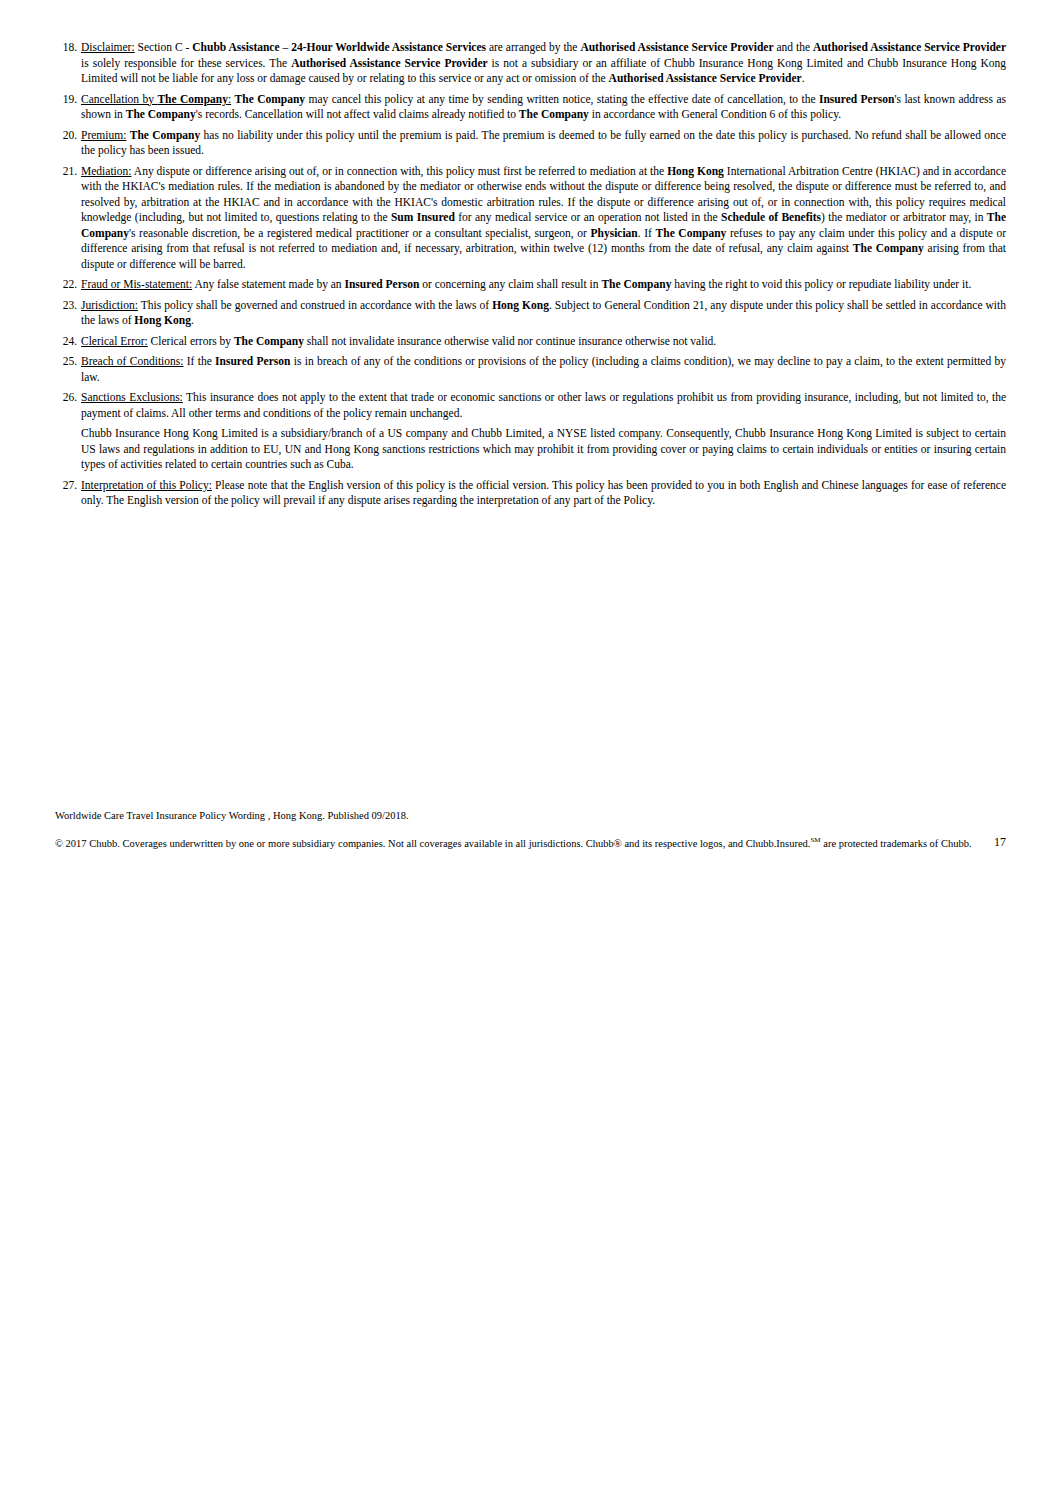18. Disclaimer: Section C - Chubb Assistance – 24-Hour Worldwide Assistance Services are arranged by the Authorised Assistance Service Provider and the Authorised Assistance Service Provider is solely responsible for these services. The Authorised Assistance Service Provider is not a subsidiary or an affiliate of Chubb Insurance Hong Kong Limited and Chubb Insurance Hong Kong Limited will not be liable for any loss or damage caused by or relating to this service or any act or omission of the Authorised Assistance Service Provider.
19. Cancellation by The Company: The Company may cancel this policy at any time by sending written notice, stating the effective date of cancellation, to the Insured Person's last known address as shown in The Company's records. Cancellation will not affect valid claims already notified to The Company in accordance with General Condition 6 of this policy.
20. Premium: The Company has no liability under this policy until the premium is paid. The premium is deemed to be fully earned on the date this policy is purchased. No refund shall be allowed once the policy has been issued.
21. Mediation: Any dispute or difference arising out of, or in connection with, this policy must first be referred to mediation at the Hong Kong International Arbitration Centre (HKIAC) and in accordance with the HKIAC's mediation rules. If the mediation is abandoned by the mediator or otherwise ends without the dispute or difference being resolved, the dispute or difference must be referred to, and resolved by, arbitration at the HKIAC and in accordance with the HKIAC's domestic arbitration rules. If the dispute or difference arising out of, or in connection with, this policy requires medical knowledge (including, but not limited to, questions relating to the Sum Insured for any medical service or an operation not listed in the Schedule of Benefits) the mediator or arbitrator may, in The Company's reasonable discretion, be a registered medical practitioner or a consultant specialist, surgeon, or Physician. If The Company refuses to pay any claim under this policy and a dispute or difference arising from that refusal is not referred to mediation and, if necessary, arbitration, within twelve (12) months from the date of refusal, any claim against The Company arising from that dispute or difference will be barred.
22. Fraud or Mis-statement: Any false statement made by an Insured Person or concerning any claim shall result in The Company having the right to void this policy or repudiate liability under it.
23. Jurisdiction: This policy shall be governed and construed in accordance with the laws of Hong Kong. Subject to General Condition 21, any dispute under this policy shall be settled in accordance with the laws of Hong Kong.
24. Clerical Error: Clerical errors by The Company shall not invalidate insurance otherwise valid nor continue insurance otherwise not valid.
25. Breach of Conditions: If the Insured Person is in breach of any of the conditions or provisions of the policy (including a claims condition), we may decline to pay a claim, to the extent permitted by law.
26. Sanctions Exclusions: This insurance does not apply to the extent that trade or economic sanctions or other laws or regulations prohibit us from providing insurance, including, but not limited to, the payment of claims. All other terms and conditions of the policy remain unchanged.
Chubb Insurance Hong Kong Limited is a subsidiary/branch of a US company and Chubb Limited, a NYSE listed company. Consequently, Chubb Insurance Hong Kong Limited is subject to certain US laws and regulations in addition to EU, UN and Hong Kong sanctions restrictions which may prohibit it from providing cover or paying claims to certain individuals or entities or insuring certain types of activities related to certain countries such as Cuba.
27. Interpretation of this Policy: Please note that the English version of this policy is the official version. This policy has been provided to you in both English and Chinese languages for ease of reference only. The English version of the policy will prevail if any dispute arises regarding the interpretation of any part of the Policy.
Worldwide Care Travel Insurance Policy Wording , Hong Kong. Published 09/2018.
© 2017 Chubb. Coverages underwritten by one or more subsidiary companies. Not all coverages available in all jurisdictions. Chubb® and its respective logos, and Chubb.Insured.SM are protected trademarks of Chubb. 17